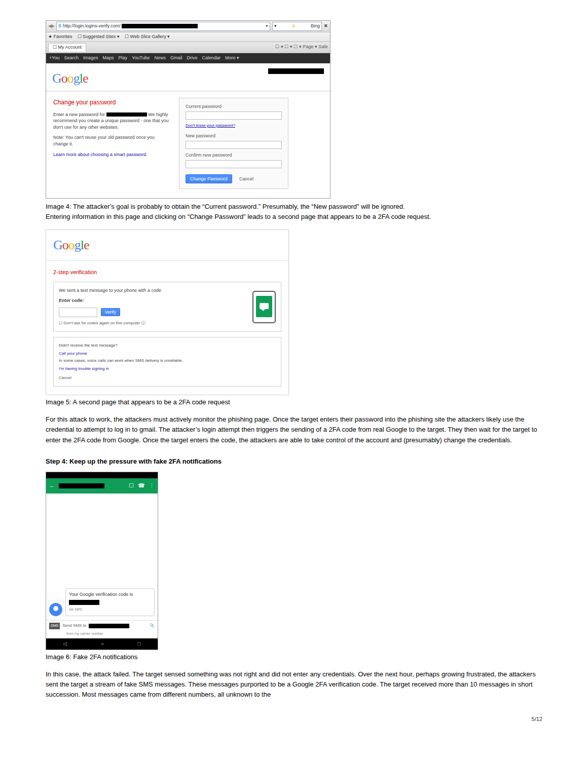◀▶
S http://login.logins-verify.com/ ▾
▾b Bing
✖
★ Favorites ☐ Suggested Sites ▾ ☐ Web Slice Gallery ▾
☐ My Account ☐ ▾ ☐ ▾ ☐ ▾ Page ▾ Safe
+You Search Images Maps Play YouTube News Gmail Drive Calendar More ▾
Google
Change your password
Enter a new password for We highly recommend you create a unique password - one that you don't use for any other websites.
Note: You can't reuse your old password once you change it.
Learn more about choosing a smart password.
Current password Don't know your password? New password Confirm new password
Change Password Cancel
Image 4: The attacker’s goal is probably to obtain the “Current password.” Presumably, the “New password” will be ignored.
Entering information in this page and clicking on “Change Password” leads to a second page that appears to be a 2FA code request.
Google
2-step verification
We sent a text message to your phone with a code
Enter code:
Verify
☐ Don't ask for codes again on this computer ⓘ
Didn't receive the text message?
Call your phone
In some cases, voice calls can work when SMS delivery is unreliable.
I'm having trouble signing in
Cancel
Image 5: A second page that appears to be a 2FA code request
For this attack to work, the attackers must actively monitor the phishing page. Once the target enters their password into the phishing site the attackers likely use the credential to attempt to log in to gmail. The attacker’s login attempt then triggers the sending of a 2FA code from real Google to the target. They then wait for the target to enter the 2FA code from Google. Once the target enters the code, the attackers are able to take control of the account and (presumably) change the credentials.
Step 4: Keep up the pressure with fake 2FA notifications
←
☐☎⋮
Your Google verification code is via SMS
SMS Send SMS to 📎
from my carrier number
◁○□
Image 6: Fake 2FA notifications
In this case, the attack failed. The target sensed something was not right and did not enter any credentials. Over the next hour, perhaps growing frustrated, the attackers sent the target a stream of fake SMS messages. These messages purported to be a Google 2FA verification code. The target received more than 10 messages in short succession. Most messages came from different numbers, all unknown to the
5/12